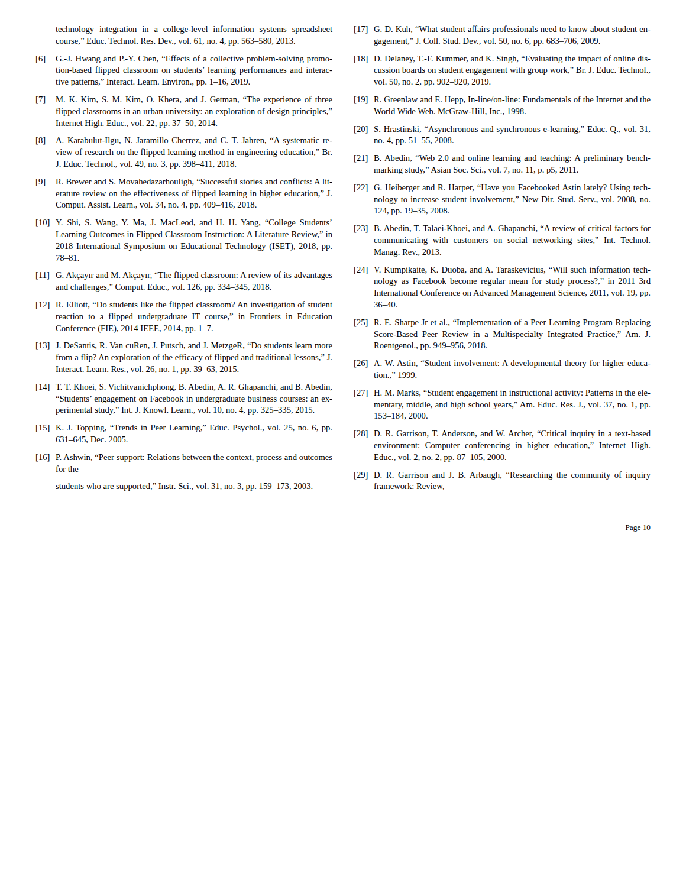technology integration in a college-level information systems spreadsheet course,” Educ. Technol. Res. Dev., vol. 61, no. 4, pp. 563–580, 2013.
[6]
G.-J. Hwang and P.-Y. Chen, “Effects of a collective problem-solving promotion-based flipped classroom on students’ learning performances and interactive patterns,” Interact. Learn. Environ., pp. 1–16, 2019.
[7]
M. K. Kim, S. M. Kim, O. Khera, and J. Getman, “The experience of three flipped classrooms in an urban university: an exploration of design principles,” Internet High. Educ., vol. 22, pp. 37–50, 2014.
[8]
A. Karabulut-Ilgu, N. Jaramillo Cherrez, and C. T. Jahren, “A systematic review of research on the flipped learning method in engineering education,” Br. J. Educ. Technol., vol. 49, no. 3, pp. 398–411, 2018.
[9]
R. Brewer and S. Movahedazarhouligh, “Successful stories and conflicts: A literature review on the effectiveness of flipped learning in higher education,” J. Comput. Assist. Learn., vol. 34, no. 4, pp. 409–416, 2018.
[10]
Y. Shi, S. Wang, Y. Ma, J. MacLeod, and H. H. Yang, “College Students’ Learning Outcomes in Flipped Classroom Instruction: A Literature Review,” in 2018 International Symposium on Educational Technology (ISET), 2018, pp. 78–81.
[11]
G. Akçayır and M. Akçayır, “The flipped classroom: A review of its advantages and challenges,” Comput. Educ., vol. 126, pp. 334–345, 2018.
[12]
R. Elliott, “Do students like the flipped classroom? An investigation of student reaction to a flipped undergraduate IT course,” in Frontiers in Education Conference (FIE), 2014 IEEE, 2014, pp. 1–7.
[13]
J. DeSantis, R. Van cuRen, J. Putsch, and J. MetzgeR, “Do students learn more from a flip? An exploration of the efficacy of flipped and traditional lessons,” J. Interact. Learn. Res., vol. 26, no. 1, pp. 39–63, 2015.
[14]
T. T. Khoei, S. Vichitvanichphong, B. Abedin, A. R. Ghapanchi, and B. Abedin, “Students’ engagement on Facebook in undergraduate business courses: an experimental study,” Int. J. Knowl. Learn., vol. 10, no. 4, pp. 325–335, 2015.
[15]
K. J. Topping, “Trends in Peer Learning,” Educ. Psychol., vol. 25, no. 6, pp. 631–645, Dec. 2005.
[16]
P. Ashwin, “Peer support: Relations between the context, process and outcomes for the
students who are supported,” Instr. Sci., vol. 31, no. 3, pp. 159–173, 2003.
[17]
G. D. Kuh, “What student affairs professionals need to know about student engagement,” J. Coll. Stud. Dev., vol. 50, no. 6, pp. 683–706, 2009.
[18]
D. Delaney, T.-F. Kummer, and K. Singh, “Evaluating the impact of online discussion boards on student engagement with group work,” Br. J. Educ. Technol., vol. 50, no. 2, pp. 902–920, 2019.
[19]
R. Greenlaw and E. Hepp, In-line/on-line: Fundamentals of the Internet and the World Wide Web. McGraw-Hill, Inc., 1998.
[20]
S. Hrastinski, “Asynchronous and synchronous e-learning,” Educ. Q., vol. 31, no. 4, pp. 51–55, 2008.
[21]
B. Abedin, “Web 2.0 and online learning and teaching: A preliminary benchmarking study,” Asian Soc. Sci., vol. 7, no. 11, p. p5, 2011.
[22]
G. Heiberger and R. Harper, “Have you Facebooked Astin lately? Using technology to increase student involvement,” New Dir. Stud. Serv., vol. 2008, no. 124, pp. 19–35, 2008.
[23]
B. Abedin, T. Talaei-Khoei, and A. Ghapanchi, “A review of critical factors for communicating with customers on social networking sites,” Int. Technol. Manag. Rev., 2013.
[24]
V. Kumpikaite, K. Duoba, and A. Taraskevicius, “Will such information technology as Facebook become regular mean for study process?,” in 2011 3rd International Conference on Advanced Management Science, 2011, vol. 19, pp. 36–40.
[25]
R. E. Sharpe Jr et al., “Implementation of a Peer Learning Program Replacing Score-Based Peer Review in a Multispecialty Integrated Practice,” Am. J. Roentgenol., pp. 949–956, 2018.
[26]
A. W. Astin, “Student involvement: A developmental theory for higher education.,” 1999.
[27]
H. M. Marks, “Student engagement in instructional activity: Patterns in the elementary, middle, and high school years,” Am. Educ. Res. J., vol. 37, no. 1, pp. 153–184, 2000.
[28]
D. R. Garrison, T. Anderson, and W. Archer, “Critical inquiry in a text-based environment: Computer conferencing in higher education,” Internet High. Educ., vol. 2, no. 2, pp. 87–105, 2000.
[29]
D. R. Garrison and J. B. Arbaugh, “Researching the community of inquiry framework: Review,
Page 10